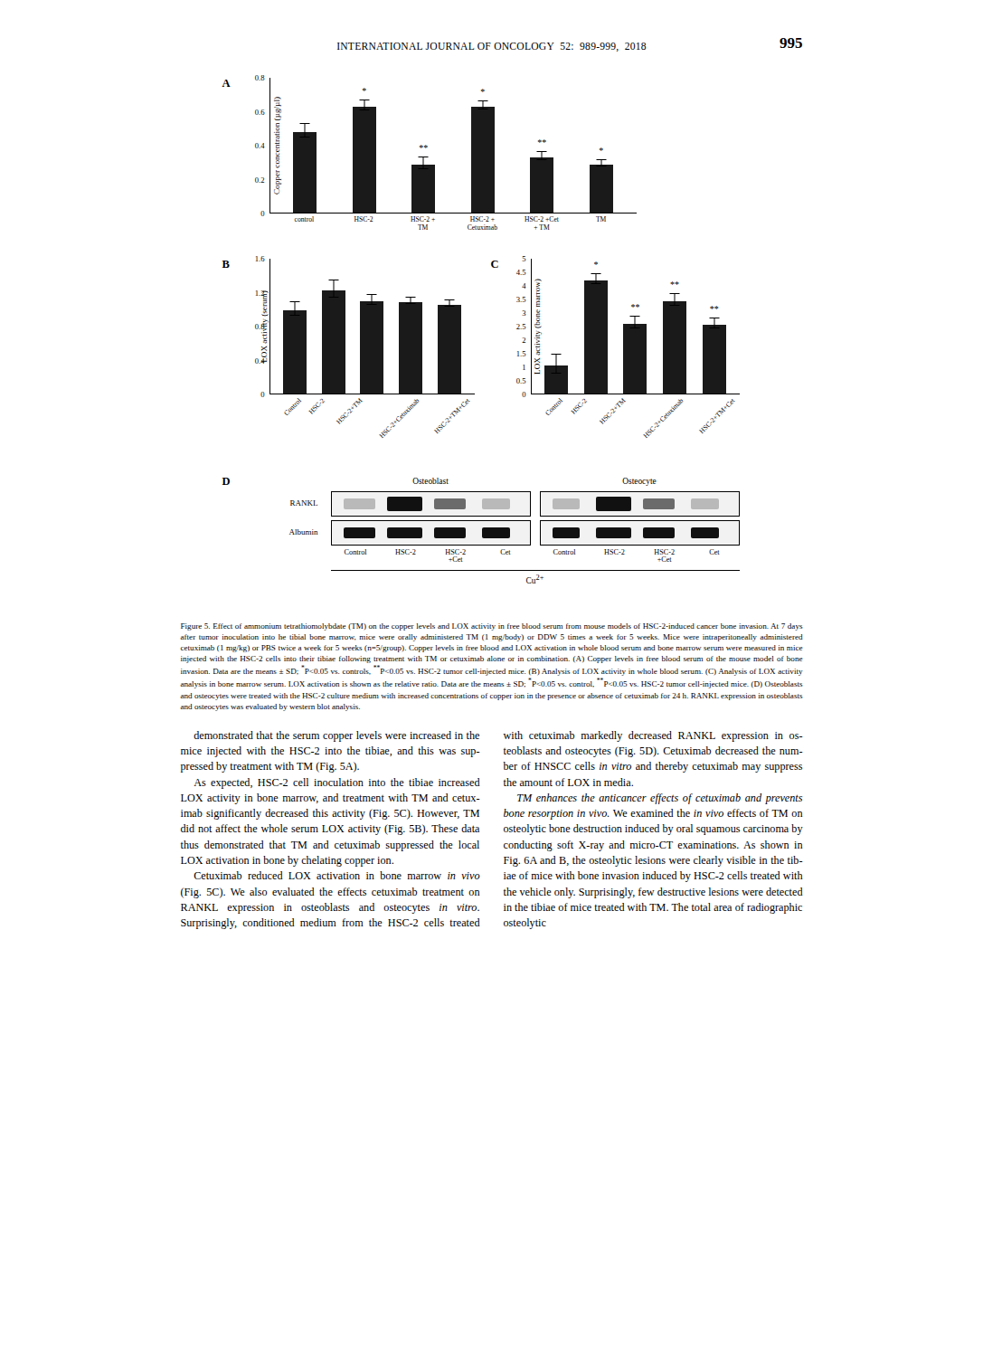INTERNATIONAL JOURNAL OF ONCOLOGY 52: 989-999, 2018
995
A
Copper concentration (µg/µl)
0.8 0.6 0.4 0.2 0
*
**
*
**
*
control HSC-2 HSC-2 + TM HSC-2 + Cetuximab HSC-2 +Cet + TM TM
B
LOX activity (serum)
1.6 1.2 0.8 0.4 0
Control HSC-2 HSC-2+TM HSC-2+Cetuximab HSC-2+TM+Cet
C
LOX activity (bone marrow)
5 4.5 4 3.5 3 2.5 2 1.5 1 0.5 0
*
**
**
**
Control HSC-2 HSC-2+TM HSC-2+Cetuximab HSC-2+TM+Cet
D
x
Osteoblast
Osteocyte
RANKL
Albumin
Control HSC-2 HSC-2
+Cet Cet
Control HSC-2 HSC-2
+Cet Cet
Cu2+
Figure 5. Effect of ammonium tetrathiomolybdate (TM) on the copper levels and LOX activity in free blood serum from mouse models of HSC-2-induced cancer bone invasion. At 7 days after tumor inoculation into he tibial bone marrow, mice were orally administered TM (1 mg/body) or DDW 5 times a week for 5 weeks. Mice were intraperitoneally administered cetuximab (1 mg/kg) or PBS twice a week for 5 weeks (n=5/group). Copper levels in free blood and LOX activation in whole blood serum and bone marrow serum were measured in mice injected with the HSC-2 cells into their tibiae following treatment with TM or cetuximab alone or in combination. (A) Copper levels in free blood serum of the mouse model of bone invasion. Data are the means ± SD; *P<0.05 vs. controls, **P<0.05 vs. HSC-2 tumor cell-injected mice. (B) Analysis of LOX activity in whole blood serum. (C) Analysis of LOX activity analysis in bone marrow serum. LOX activation is shown as the relative ratio. Data are the means ± SD; *P<0.05 vs. control, **P<0.05 vs. HSC-2 tumor cell-injected mice. (D) Osteoblasts and osteocytes were treated with the HSC-2 culture medium with increased concentrations of copper ion in the presence or absence of cetuximab for 24 h. RANKL expression in osteoblasts and osteocytes was evaluated by western blot analysis.
demonstrated that the serum copper levels were increased in the mice injected with the HSC-2 into the tibiae, and this was suppressed by treatment with TM (Fig. 5A).
As expected, HSC-2 cell inoculation into the tibiae increased LOX activity in bone marrow, and treatment with TM and cetuximab significantly decreased this activity (Fig. 5C). However, TM did not affect the whole serum LOX activity (Fig. 5B). These data thus demonstrated that TM and cetuximab suppressed the local LOX activation in bone by chelating copper ion.
Cetuximab reduced LOX activation in bone marrow in vivo (Fig. 5C). We also evaluated the effects cetuximab treatment on RANKL expression in osteoblasts and osteocytes in vitro. Surprisingly, conditioned medium from the HSC-2 cells treated with cetuximab markedly decreased RANKL expression in osteoblasts and osteocytes (Fig. 5D). Cetuximab decreased the number of HNSCC cells in vitro and thereby cetuximab may suppress the amount of LOX in media.
TM enhances the anticancer effects of cetuximab and prevents bone resorption in vivo. We examined the in vivo effects of TM on osteolytic bone destruction induced by oral squamous carcinoma by conducting soft X-ray and micro-CT examinations. As shown in Fig. 6A and B, the osteolytic lesions were clearly visible in the tibiae of mice with bone invasion induced by HSC-2 cells treated with the vehicle only. Surprisingly, few destructive lesions were detected in the tibiae of mice treated with TM. The total area of radiographic osteolytic